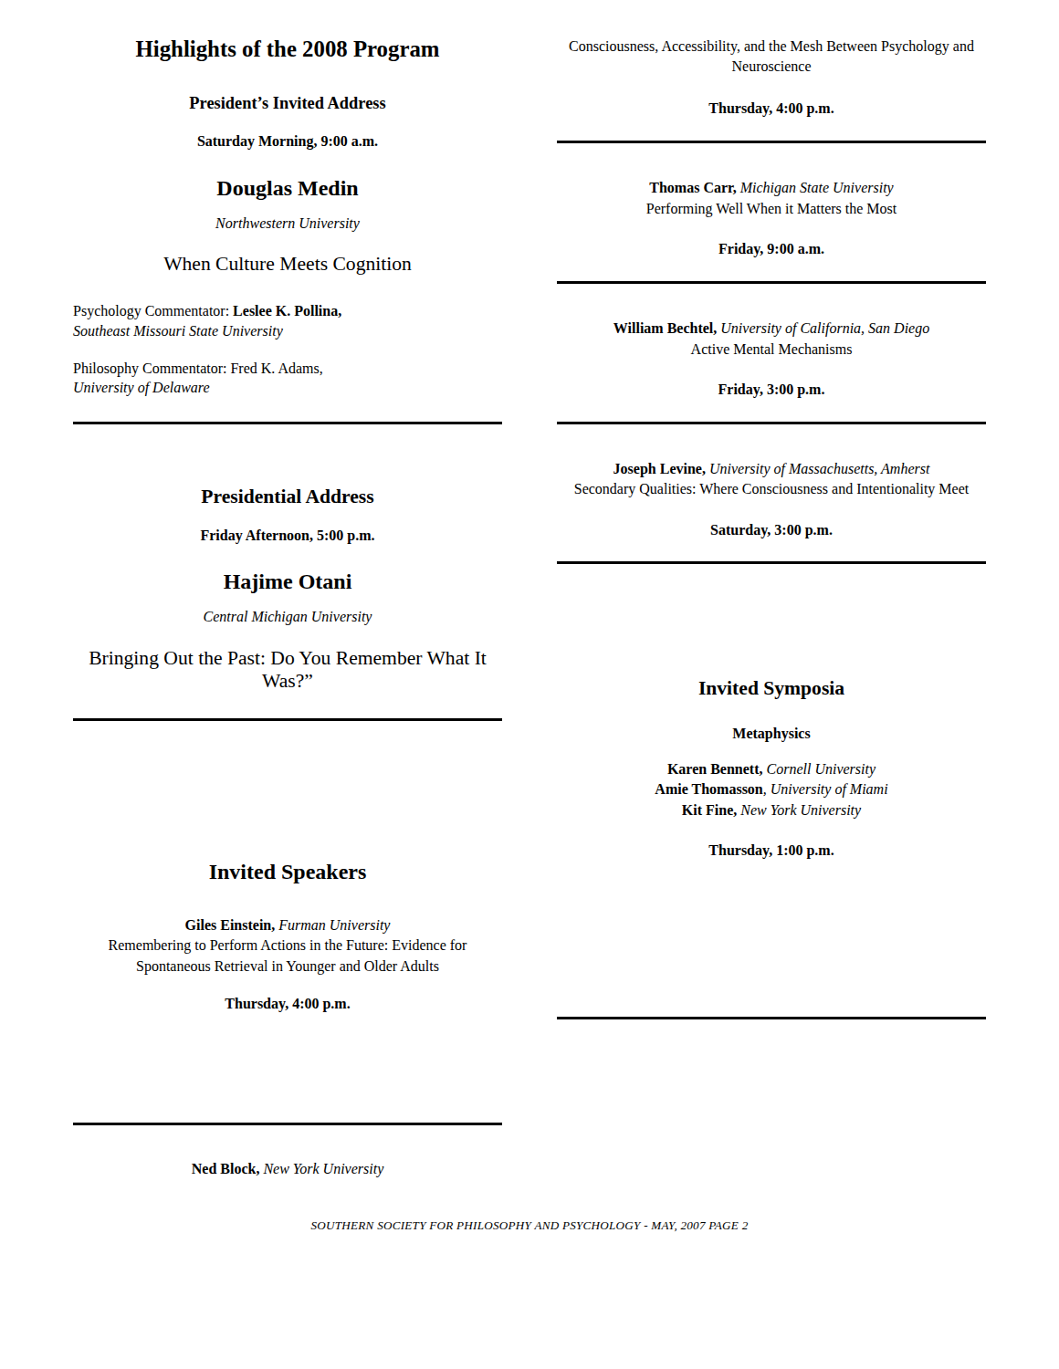Highlights of the 2008 Program
President’s Invited Address
Saturday Morning, 9:00 a.m.
Douglas Medin
Northwestern University
When Culture Meets Cognition
Psychology Commentator: Leslee K. Pollina,
Southeast Missouri State University
Philosophy Commentator: Fred K. Adams,
University of Delaware
Presidential Address
Friday Afternoon, 5:00 p.m.
Hajime Otani
Central Michigan University
Bringing Out the Past: Do You Remember What It Was?”
Invited Speakers
Giles Einstein, Furman University
Remembering to Perform Actions in the Future: Evidence for Spontaneous Retrieval in Younger and Older Adults
Thursday, 4:00 p.m.
Ned Block, New York University
Consciousness, Accessibility, and the Mesh Between Psychology and Neuroscience
Thursday, 4:00 p.m.
Thomas Carr, Michigan State University
Performing Well When it Matters the Most
Friday, 9:00 a.m.
William Bechtel, University of California, San Diego
Active Mental Mechanisms
Friday, 3:00 p.m.
Joseph Levine, University of Massachusetts, Amherst
Secondary Qualities: Where Consciousness and Intentionality Meet
Saturday, 3:00 p.m.
Invited Symposia
Metaphysics
Karen Bennett, Cornell University
Amie Thomasson, University of Miami
Kit Fine, New York University
Thursday, 1:00 p.m.
SOUTHERN SOCIETY FOR PHILOSOPHY AND PSYCHOLOGY - MAY, 2007 PAGE 2